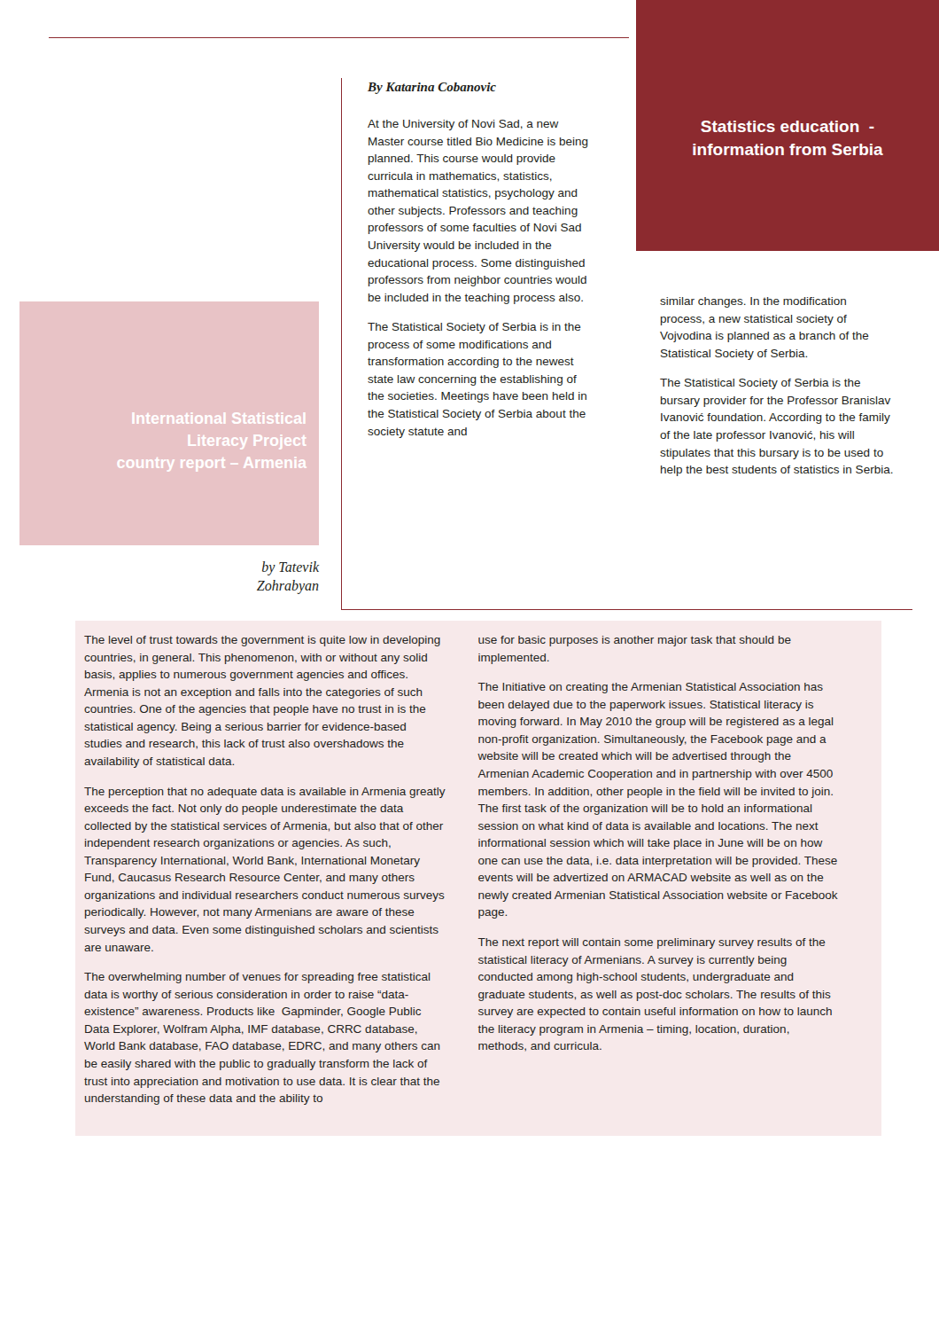Statistics education -
information from Serbia
International Statistical
Literacy Project
country report – Armenia
by Tatevik
Zohrabyan
By Katarina Cobanovic
At the University of Novi Sad, a new Master course titled Bio Medicine is being planned. This course would provide curricula in mathematics, statistics, mathematical statistics, psychology and other subjects. Professors and teaching professors of some faculties of Novi Sad University would be included in the educational process. Some distinguished professors from neighbor countries would be included in the teaching process also.
The Statistical Society of Serbia is in the process of some modifications and transformation according to the newest state law concerning the establishing of the societies. Meetings have been held in the Statistical Society of Serbia about the society statute and
similar changes. In the modification process, a new statistical society of Vojvodina is planned as a branch of the Statistical Society of Serbia.
The Statistical Society of Serbia is the bursary provider for the Professor Branislav Ivanović foundation. According to the family of the late professor Ivanović, his will stipulates that this bursary is to be used to help the best students of statistics in Serbia.
The level of trust towards the government is quite low in developing countries, in general. This phenomenon, with or without any solid basis, applies to numerous government agencies and offices. Armenia is not an exception and falls into the categories of such countries. One of the agencies that people have no trust in is the statistical agency. Being a serious barrier for evidence-based studies and research, this lack of trust also overshadows the availability of statistical data.
The perception that no adequate data is available in Armenia greatly exceeds the fact. Not only do people underestimate the data collected by the statistical services of Armenia, but also that of other independent research organizations or agencies. As such, Transparency International, World Bank, International Monetary Fund, Caucasus Research Resource Center, and many others organizations and individual researchers conduct numerous surveys periodically. However, not many Armenians are aware of these surveys and data. Even some distinguished scholars and scientists are unaware.
The overwhelming number of venues for spreading free statistical data is worthy of serious consideration in order to raise “data-existence” awareness. Products like Gapminder, Google Public Data Explorer, Wolfram Alpha, IMF database, CRRC database, World Bank database, FAO database, EDRC, and many others can be easily shared with the public to gradually transform the lack of trust into appreciation and motivation to use data. It is clear that the understanding of these data and the ability to
use for basic purposes is another major task that should be implemented.
The Initiative on creating the Armenian Statistical Association has been delayed due to the paperwork issues. Statistical literacy is moving forward. In May 2010 the group will be registered as a legal non-profit organization. Simultaneously, the Facebook page and a website will be created which will be advertised through the Armenian Academic Cooperation and in partnership with over 4500 members. In addition, other people in the field will be invited to join. The first task of the organization will be to hold an informational session on what kind of data is available and locations. The next informational session which will take place in June will be on how one can use the data, i.e. data interpretation will be provided. These events will be advertized on ARMACAD website as well as on the newly created Armenian Statistical Association website or Facebook page.
The next report will contain some preliminary survey results of the statistical literacy of Armenians. A survey is currently being conducted among high-school students, undergraduate and graduate students, as well as post-doc scholars. The results of this survey are expected to contain useful information on how to launch the literacy program in Armenia – timing, location, duration, methods, and curricula.